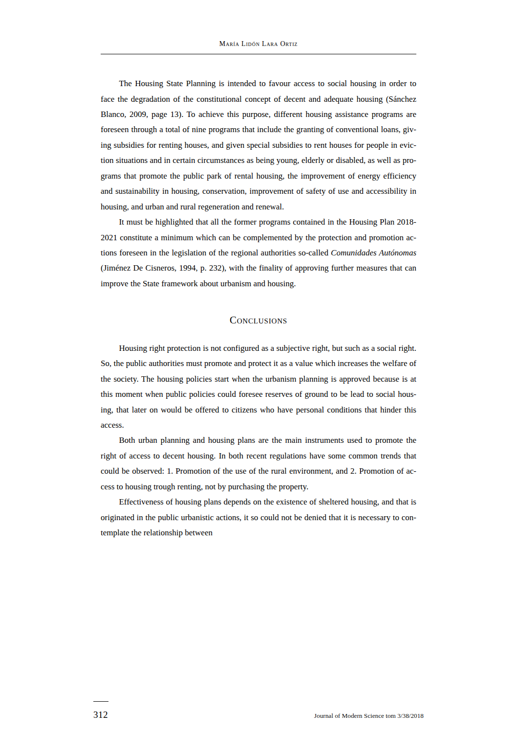María Lidón Lara Ortiz
The Housing State Planning is intended to favour access to social housing in order to face the degradation of the constitutional concept of decent and adequate housing (Sánchez Blanco, 2009, page 13). To achieve this purpose, different housing assistance programs are foreseen through a total of nine programs that include the granting of conventional loans, giving subsidies for renting houses, and given special subsidies to rent houses for people in eviction situations and in certain circumstances as being young, elderly or disabled, as well as programs that promote the public park of rental housing, the improvement of energy efficiency and sustainability in housing, conservation, improvement of safety of use and accessibility in housing, and urban and rural regeneration and renewal.
It must be highlighted that all the former programs contained in the Housing Plan 2018-2021 constitute a minimum which can be complemented by the protection and promotion actions foreseen in the legislation of the regional authorities so-called Comunidades Autónomas (Jiménez De Cisneros, 1994, p. 232), with the finality of approving further measures that can improve the State framework about urbanism and housing.
Conclusions
Housing right protection is not configured as a subjective right, but such as a social right. So, the public authorities must promote and protect it as a value which increases the welfare of the society. The housing policies start when the urbanism planning is approved because is at this moment when public policies could foresee reserves of ground to be lead to social housing, that later on would be offered to citizens who have personal conditions that hinder this access.
Both urban planning and housing plans are the main instruments used to promote the right of access to decent housing. In both recent regulations have some common trends that could be observed: 1. Promotion of the use of the rural environment, and 2. Promotion of access to housing trough renting, not by purchasing the property.
Effectiveness of housing plans depends on the existence of sheltered housing, and that is originated in the public urbanistic actions, it so could not be denied that it is necessary to contemplate the relationship between
312 Journal of Modern Science tom 3/38/2018